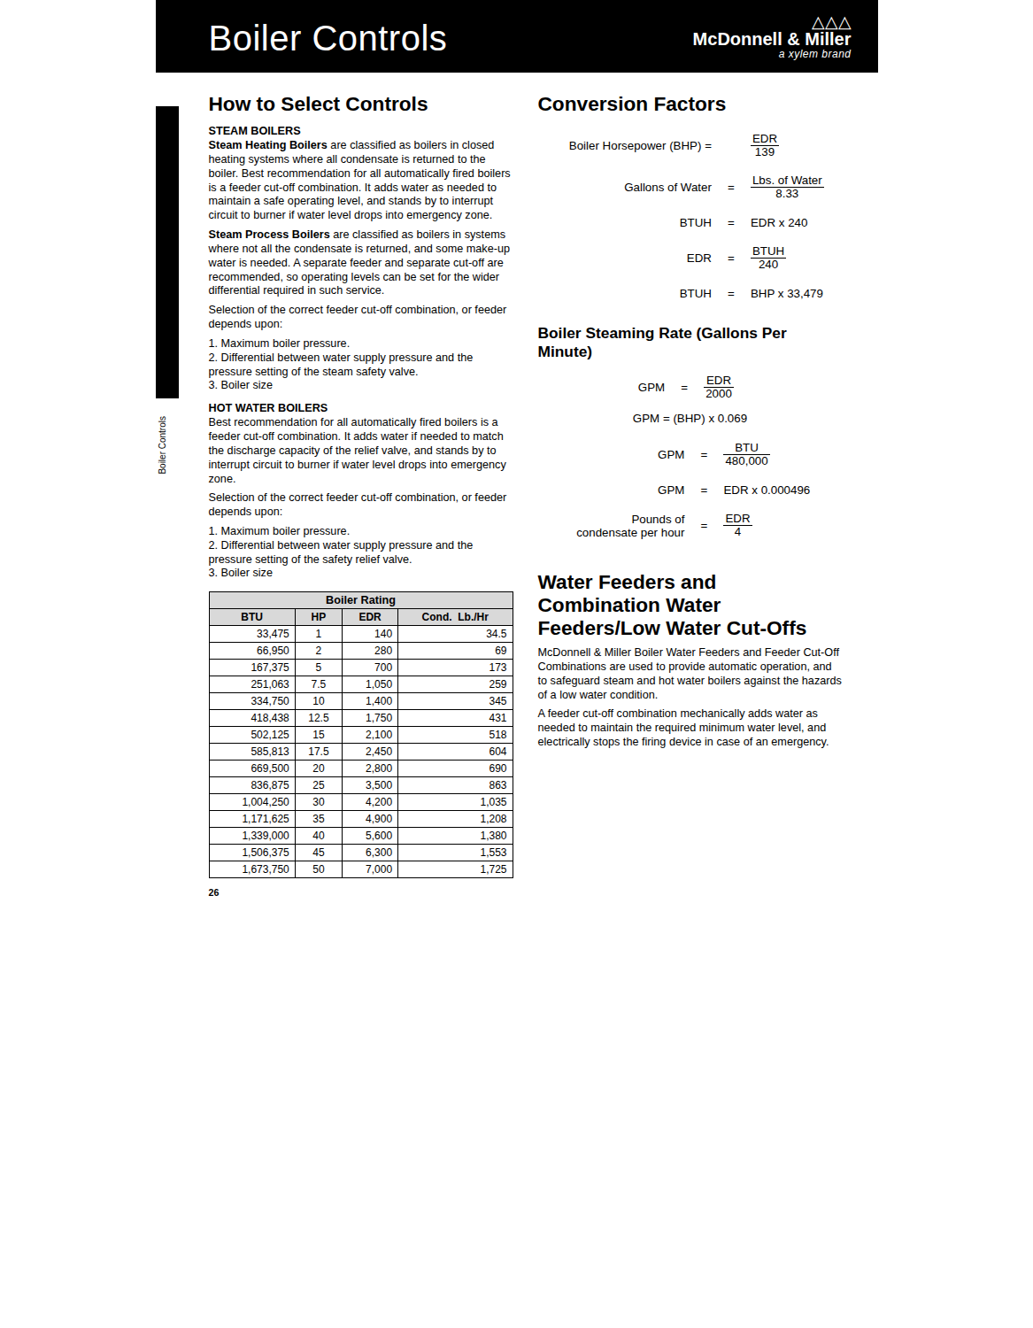Boiler Controls
△△△
McDonnell & Miller
a xylem brand
Boiler Controls
How to Select Controls
Steam Boilers
Steam Heating Boilers are classified as boilers in closed heating systems where all condensate is returned to the boiler. Best recommendation for all automatically fired boilers is a feeder cut-off combination. It adds water as needed to maintain a safe operating level, and stands by to interrupt circuit to burner if water level drops into emergency zone.
Steam Process Boilers are classified as boilers in systems where not all the condensate is returned, and some make-up water is needed. A separate feeder and separate cut-off are recommended, so operating levels can be set for the wider differential required in such service.
Selection of the correct feeder cut-off combination, or feeder depends upon:
1. Maximum boiler pressure.
2. Differential between water supply pressure and the pressure setting of the steam safety valve.
3. Boiler size
Hot Water Boilers
Best recommendation for all automatically fired boilers is a feeder cut-off combination. It adds water if needed to match the discharge capacity of the relief valve, and stands by to interrupt circuit to burner if water level drops into emergency zone.
Selection of the correct feeder cut-off combination, or feeder depends upon:
1. Maximum boiler pressure.
2. Differential between water supply pressure and the pressure setting of the safety relief valve.
3. Boiler size
Boiler Rating
| BTU | HP | EDR | Cond. Lb./Hr |
| --- | --- | --- | --- |
| 33,475 | 1 | 140 | 34.5 |
| 66,950 | 2 | 280 | 69 |
| 167,375 | 5 | 700 | 173 |
| 251,063 | 7.5 | 1,050 | 259 |
| 334,750 | 10 | 1,400 | 345 |
| 418,438 | 12.5 | 1,750 | 431 |
| 502,125 | 15 | 2,100 | 518 |
| 585,813 | 17.5 | 2,450 | 604 |
| 669,500 | 20 | 2,800 | 690 |
| 836,875 | 25 | 3,500 | 863 |
| 1,004,250 | 30 | 4,200 | 1,035 |
| 1,171,625 | 35 | 4,900 | 1,208 |
| 1,339,000 | 40 | 5,600 | 1,380 |
| 1,506,375 | 45 | 6,300 | 1,553 |
| 1,673,750 | 50 | 7,000 | 1,725 |
Conversion Factors
| Boiler Horsepower (BHP) = | | EDR 139 |
| Gallons of Water | = | Lbs. of Water 8.33 |
| BTUH | = | EDR x 240 |
| EDR | = | BTUH 240 |
| BTUH | = | BHP x 33,479 |
Boiler Steaming Rate (Gallons Per Minute)
| GPM | = | EDR 2000 |
GPM = (BHP) x 0.069
| GPM | = | BTU 480,000 |
| GPM | = | EDR x 0.000496 |
| Pounds of condensate per hour | = | EDR 4 |
Water Feeders and Combination Water Feeders/Low Water Cut-Offs
McDonnell & Miller Boiler Water Feeders and Feeder Cut-Off Combinations are used to provide automatic operation, and to safeguard steam and hot water boilers against the hazards of a low water condition.
A feeder cut-off combination mechanically adds water as needed to maintain the required minimum water level, and electrically stops the firing device in case of an emergency.
26